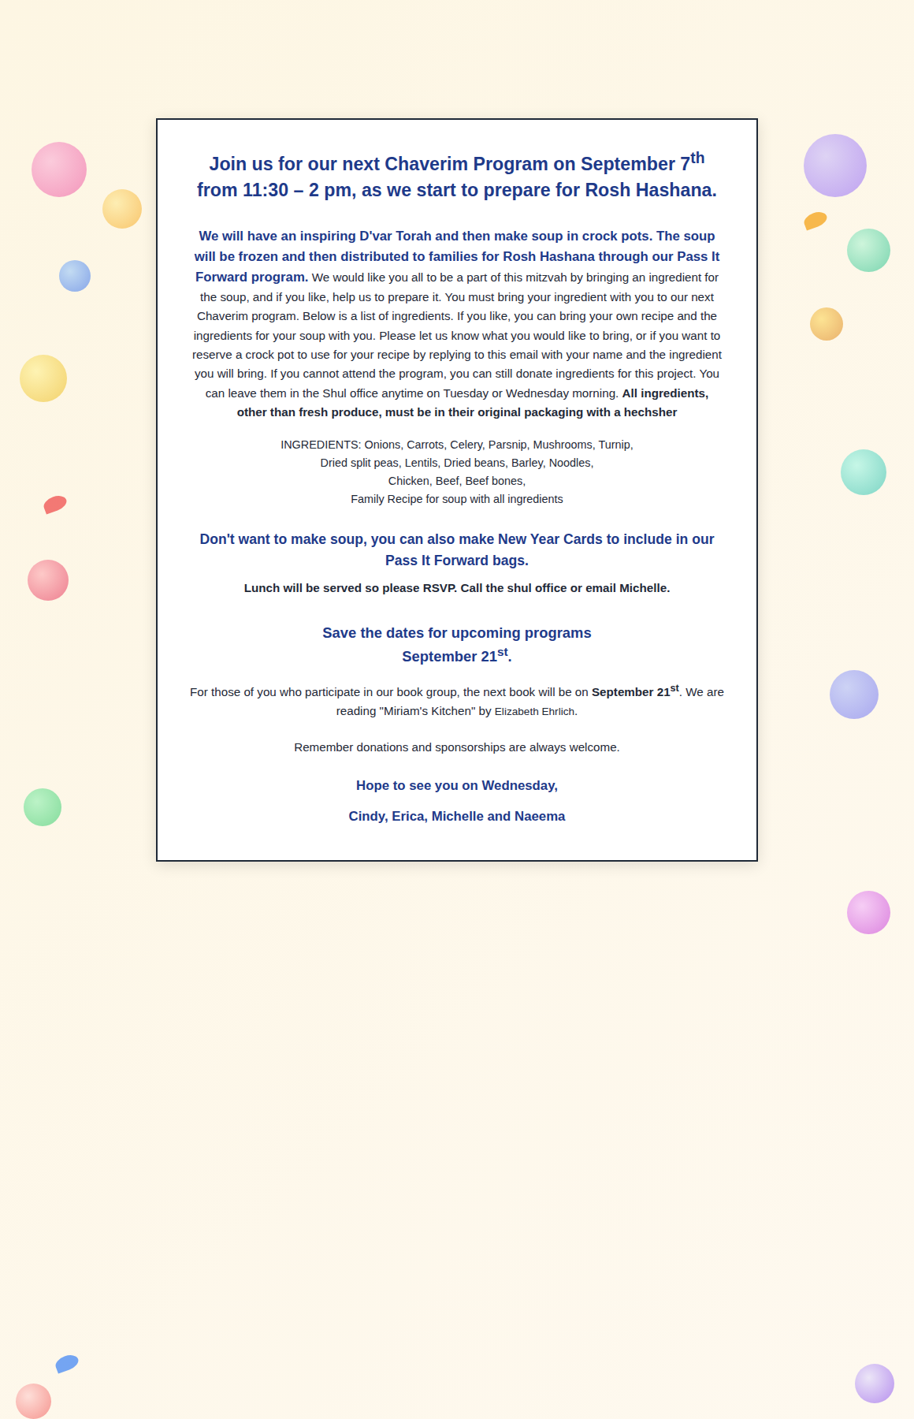Join us for our next Chaverim Program on September 7th from 11:30 – 2 pm, as we start to prepare for Rosh Hashana.
We will have an inspiring D'var Torah and then make soup in crock pots. The soup will be frozen and then distributed to families for Rosh Hashana through our Pass It Forward program. We would like you all to be a part of this mitzvah by bringing an ingredient for the soup, and if you like, help us to prepare it. You must bring your ingredient with you to our next Chaverim program. Below is a list of ingredients. If you like, you can bring your own recipe and the ingredients for your soup with you. Please let us know what you would like to bring, or if you want to reserve a crock pot to use for your recipe by replying to this email with your name and the ingredient you will bring. If you cannot attend the program, you can still donate ingredients for this project. You can leave them in the Shul office anytime on Tuesday or Wednesday morning. All ingredients, other than fresh produce, must be in their original packaging with a hechsher
INGREDIENTS: Onions, Carrots, Celery, Parsnip, Mushrooms, Turnip,
Dried split peas, Lentils, Dried beans, Barley, Noodles,
Chicken, Beef, Beef bones,
Family Recipe for soup with all ingredients
Don't want to make soup, you can also make New Year Cards to include in our Pass It Forward bags.
Lunch will be served so please RSVP. Call the shul office or email Michelle.
Save the dates for upcoming programs
September 21st.
For those of you who participate in our book group, the next book will be on September 21st. We are reading "Miriam's Kitchen" by Elizabeth Ehrlich.
Remember donations and sponsorships are always welcome.
Hope to see you on Wednesday,
Cindy, Erica, Michelle and Naeema